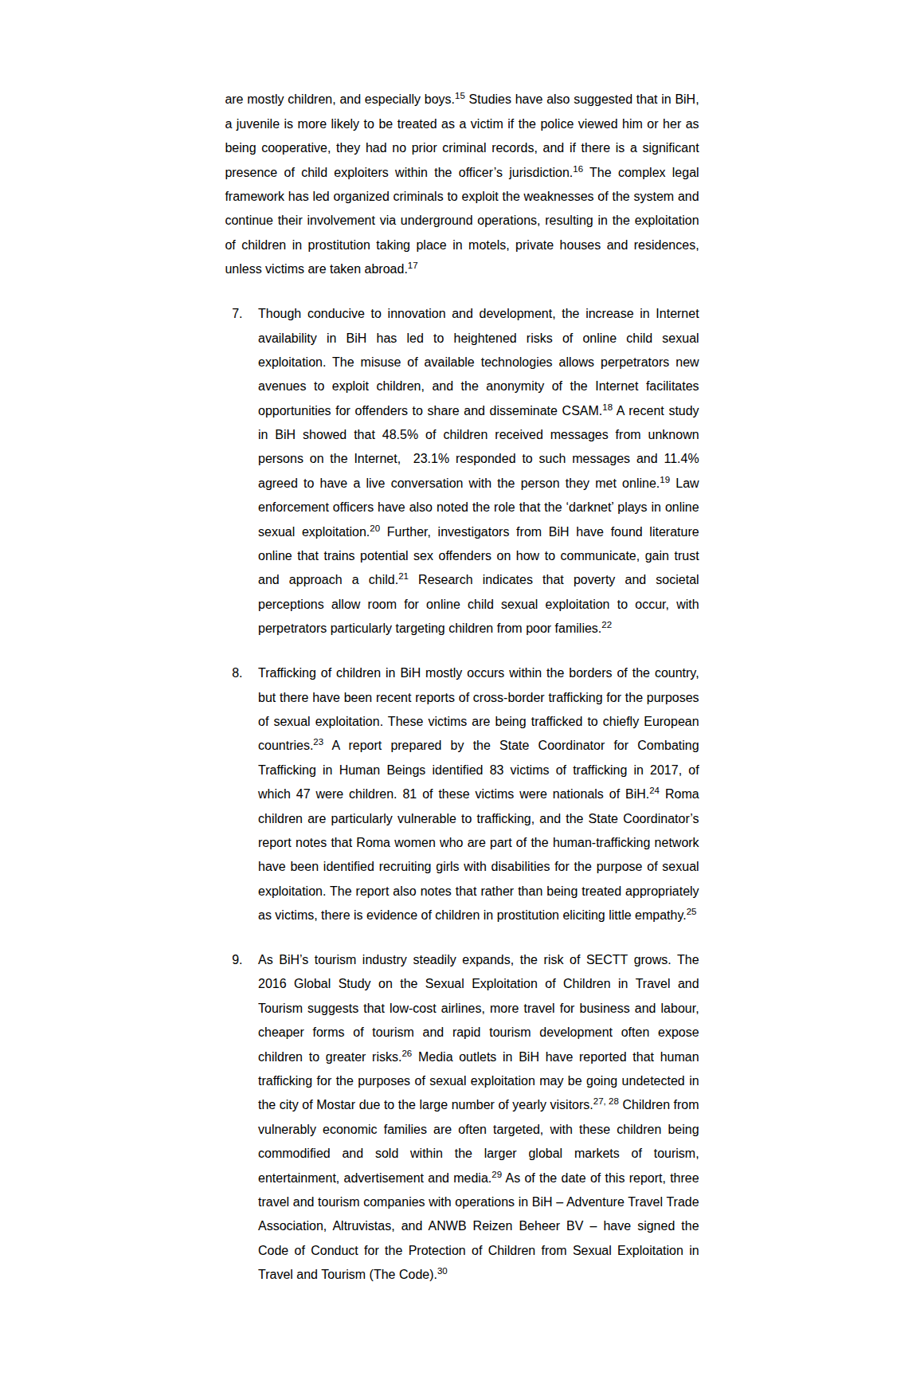are mostly children, and especially boys.15 Studies have also suggested that in BiH, a juvenile is more likely to be treated as a victim if the police viewed him or her as being cooperative, they had no prior criminal records, and if there is a significant presence of child exploiters within the officer’s jurisdiction.16 The complex legal framework has led organized criminals to exploit the weaknesses of the system and continue their involvement via underground operations, resulting in the exploitation of children in prostitution taking place in motels, private houses and residences, unless victims are taken abroad.17
Though conducive to innovation and development, the increase in Internet availability in BiH has led to heightened risks of online child sexual exploitation. The misuse of available technologies allows perpetrators new avenues to exploit children, and the anonymity of the Internet facilitates opportunities for offenders to share and disseminate CSAM.18 A recent study in BiH showed that 48.5% of children received messages from unknown persons on the Internet, 23.1% responded to such messages and 11.4% agreed to have a live conversation with the person they met online.19 Law enforcement officers have also noted the role that the ‘darknet’ plays in online sexual exploitation.20 Further, investigators from BiH have found literature online that trains potential sex offenders on how to communicate, gain trust and approach a child.21 Research indicates that poverty and societal perceptions allow room for online child sexual exploitation to occur, with perpetrators particularly targeting children from poor families.22
Trafficking of children in BiH mostly occurs within the borders of the country, but there have been recent reports of cross-border trafficking for the purposes of sexual exploitation. These victims are being trafficked to chiefly European countries.23 A report prepared by the State Coordinator for Combating Trafficking in Human Beings identified 83 victims of trafficking in 2017, of which 47 were children. 81 of these victims were nationals of BiH.24 Roma children are particularly vulnerable to trafficking, and the State Coordinator’s report notes that Roma women who are part of the human-trafficking network have been identified recruiting girls with disabilities for the purpose of sexual exploitation. The report also notes that rather than being treated appropriately as victims, there is evidence of children in prostitution eliciting little empathy.25
As BiH’s tourism industry steadily expands, the risk of SECTT grows. The 2016 Global Study on the Sexual Exploitation of Children in Travel and Tourism suggests that low-cost airlines, more travel for business and labour, cheaper forms of tourism and rapid tourism development often expose children to greater risks.26 Media outlets in BiH have reported that human trafficking for the purposes of sexual exploitation may be going undetected in the city of Mostar due to the large number of yearly visitors.27, 28 Children from vulnerably economic families are often targeted, with these children being commodified and sold within the larger global markets of tourism, entertainment, advertisement and media.29 As of the date of this report, three travel and tourism companies with operations in BiH – Adventure Travel Trade Association, Altruvistas, and ANWB Reizen Beheer BV – have signed the Code of Conduct for the Protection of Children from Sexual Exploitation in Travel and Tourism (The Code).30